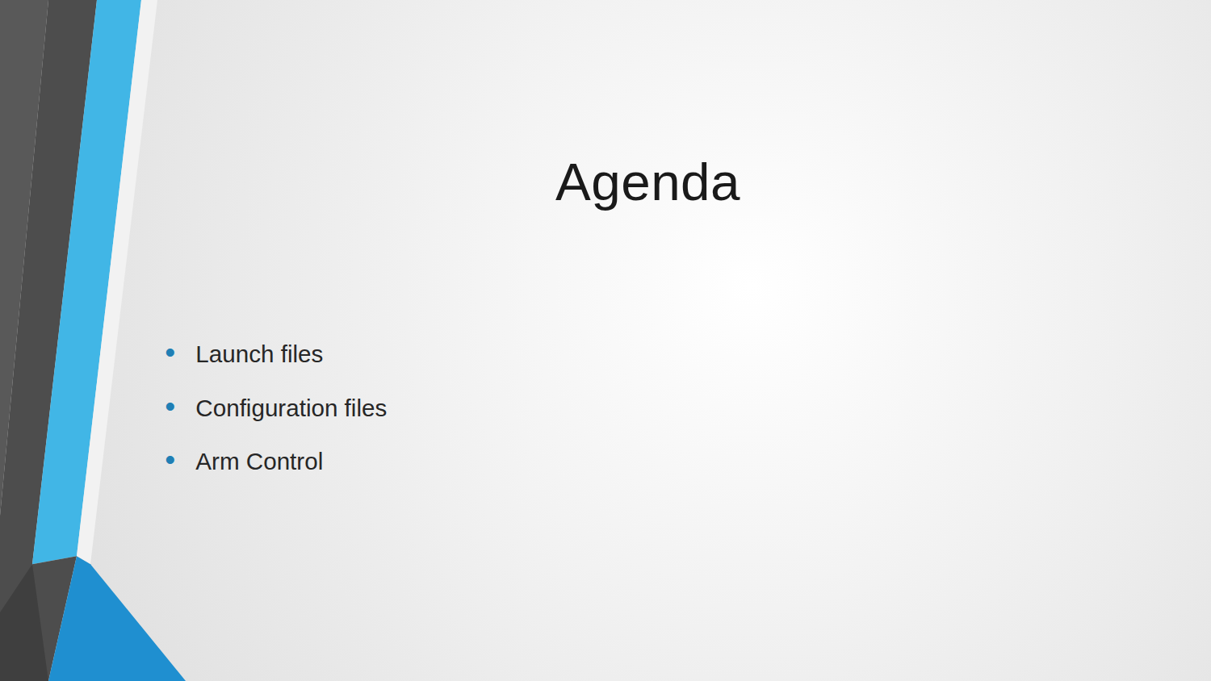Agenda
Launch files
Configuration files
Arm Control